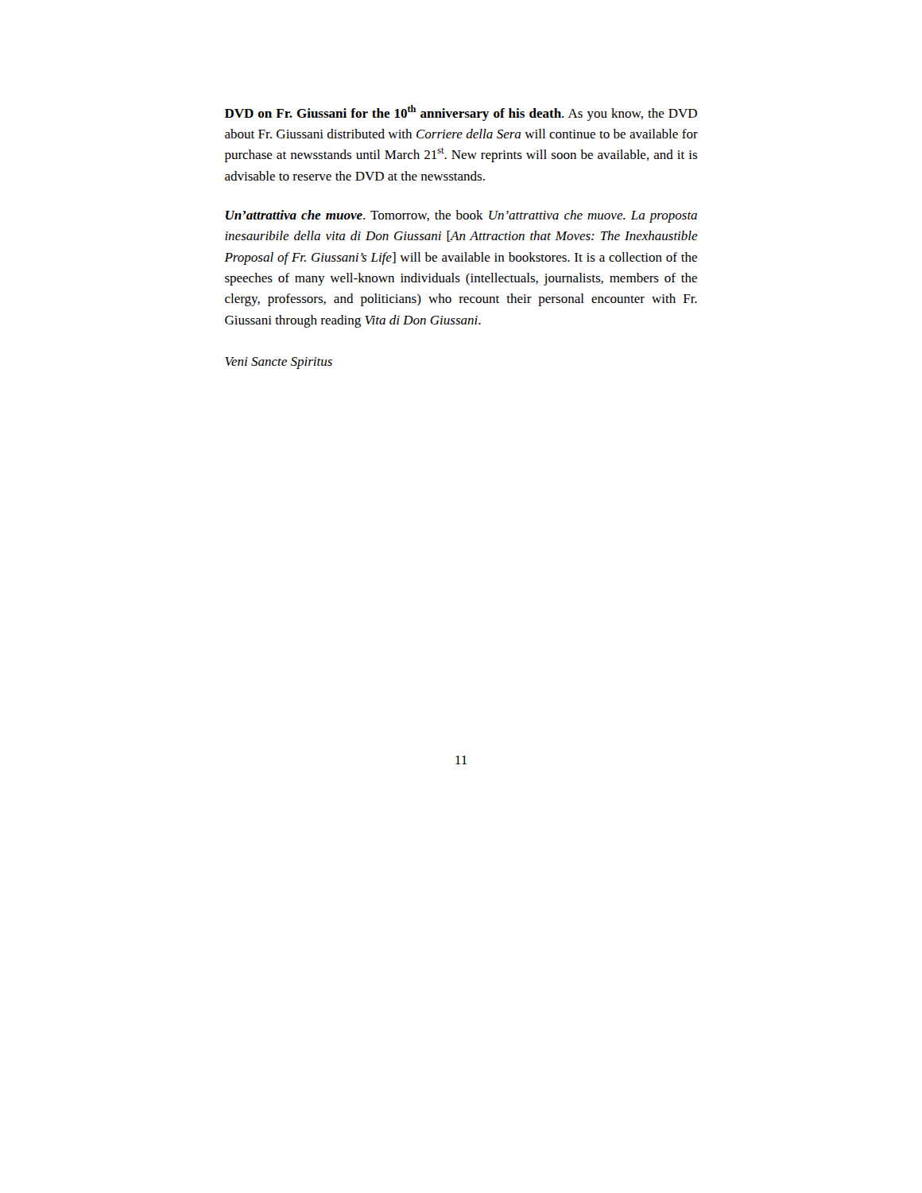DVD on Fr. Giussani for the 10th anniversary of his death. As you know, the DVD about Fr. Giussani distributed with Corriere della Sera will continue to be available for purchase at newsstands until March 21st. New reprints will soon be available, and it is advisable to reserve the DVD at the newsstands.
Un’attrattiva che muove. Tomorrow, the book Un’attrattiva che muove. La proposta inesauribile della vita di Don Giussani [An Attraction that Moves: The Inexhaustible Proposal of Fr. Giussani’s Life] will be available in bookstores. It is a collection of the speeches of many well-known individuals (intellectuals, journalists, members of the clergy, professors, and politicians) who recount their personal encounter with Fr. Giussani through reading Vita di Don Giussani.
Veni Sancte Spiritus
11